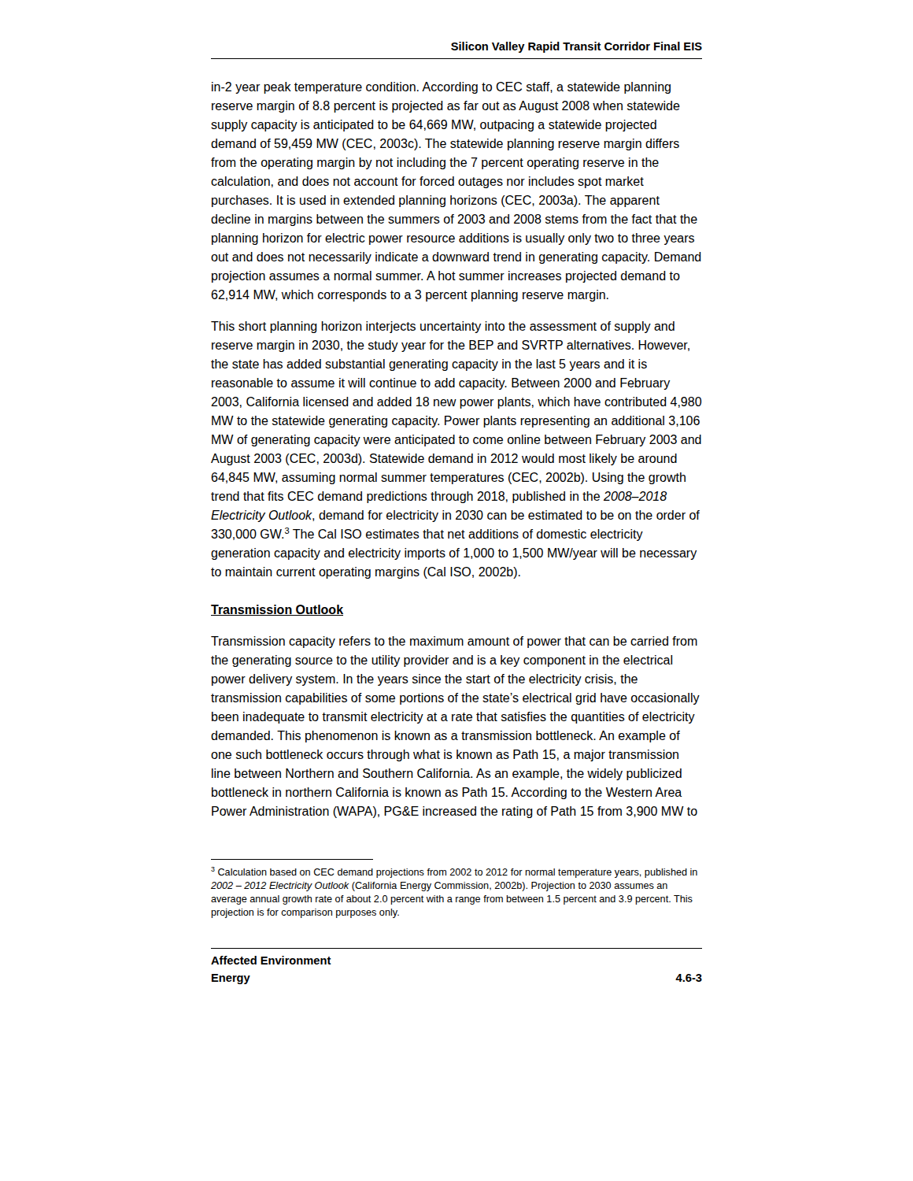Silicon Valley Rapid Transit Corridor Final EIS
in-2 year peak temperature condition. According to CEC staff, a statewide planning reserve margin of 8.8 percent is projected as far out as August 2008 when statewide supply capacity is anticipated to be 64,669 MW, outpacing a statewide projected demand of 59,459 MW (CEC, 2003c). The statewide planning reserve margin differs from the operating margin by not including the 7 percent operating reserve in the calculation, and does not account for forced outages nor includes spot market purchases. It is used in extended planning horizons (CEC, 2003a). The apparent decline in margins between the summers of 2003 and 2008 stems from the fact that the planning horizon for electric power resource additions is usually only two to three years out and does not necessarily indicate a downward trend in generating capacity. Demand projection assumes a normal summer. A hot summer increases projected demand to 62,914 MW, which corresponds to a 3 percent planning reserve margin.
This short planning horizon interjects uncertainty into the assessment of supply and reserve margin in 2030, the study year for the BEP and SVRTP alternatives. However, the state has added substantial generating capacity in the last 5 years and it is reasonable to assume it will continue to add capacity. Between 2000 and February 2003, California licensed and added 18 new power plants, which have contributed 4,980 MW to the statewide generating capacity. Power plants representing an additional 3,106 MW of generating capacity were anticipated to come online between February 2003 and August 2003 (CEC, 2003d). Statewide demand in 2012 would most likely be around 64,845 MW, assuming normal summer temperatures (CEC, 2002b). Using the growth trend that fits CEC demand predictions through 2018, published in the 2008–2018 Electricity Outlook, demand for electricity in 2030 can be estimated to be on the order of 330,000 GW.3 The Cal ISO estimates that net additions of domestic electricity generation capacity and electricity imports of 1,000 to 1,500 MW/year will be necessary to maintain current operating margins (Cal ISO, 2002b).
Transmission Outlook
Transmission capacity refers to the maximum amount of power that can be carried from the generating source to the utility provider and is a key component in the electrical power delivery system. In the years since the start of the electricity crisis, the transmission capabilities of some portions of the state’s electrical grid have occasionally been inadequate to transmit electricity at a rate that satisfies the quantities of electricity demanded. This phenomenon is known as a transmission bottleneck. An example of one such bottleneck occurs through what is known as Path 15, a major transmission line between Northern and Southern California. As an example, the widely publicized bottleneck in northern California is known as Path 15. According to the Western Area Power Administration (WAPA), PG&E increased the rating of Path 15 from 3,900 MW to
3 Calculation based on CEC demand projections from 2002 to 2012 for normal temperature years, published in 2002 – 2012 Electricity Outlook (California Energy Commission, 2002b). Projection to 2030 assumes an average annual growth rate of about 2.0 percent with a range from between 1.5 percent and 3.9 percent. This projection is for comparison purposes only.
Affected Environment Energy
4.6-3